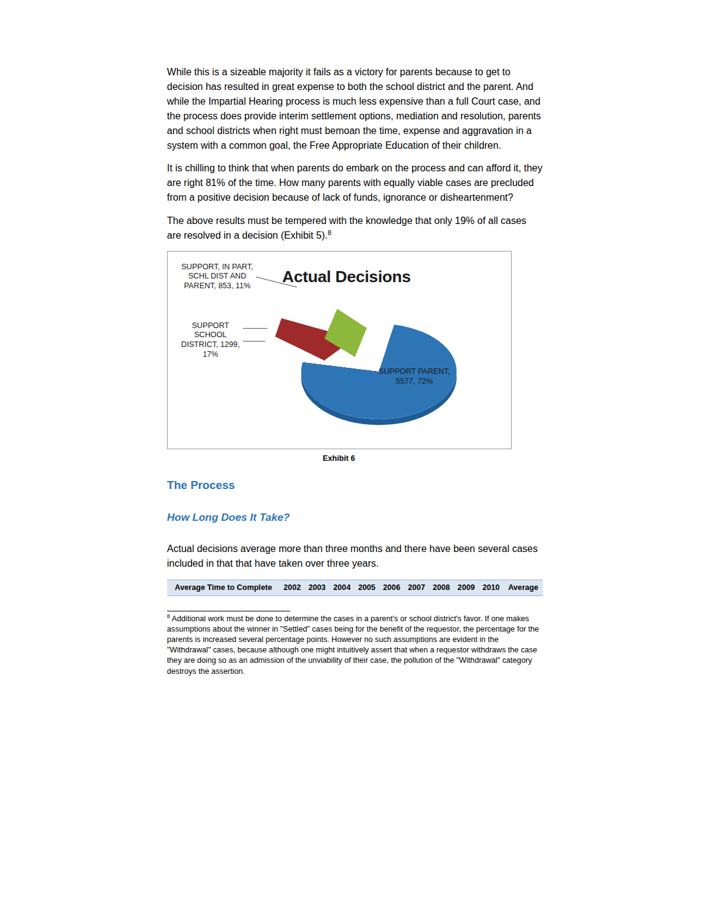While this is a sizeable majority it fails as a victory for parents because to get to decision has resulted in great expense to both the school district and the parent. And while the Impartial Hearing process is much less expensive than a full Court case, and the process does provide interim settlement options, mediation and resolution, parents and school districts when right must bemoan the time, expense and aggravation in a system with a common goal, the Free Appropriate Education of their children.
It is chilling to think that when parents do embark on the process and can afford it, they are right 81% of the time. How many parents with equally viable cases are precluded from a positive decision because of lack of funds, ignorance or disheartenment?
The above results must be tempered with the knowledge that only 19% of all cases are resolved in a decision (Exhibit 5).8
Actual Decisions
SUPPORT, IN PART, SCHL DIST AND PARENT, 853, 11%
SUPPORT SCHOOL DISTRICT, 1299, 17%
SUPPORT PARENT, 5577, 72%
Exhibit 6
The Process
How Long Does It Take?
Actual decisions average more than three months and there have been several cases included in that that have taken over three years.
| Average Time to Complete | 2002 | 2003 | 2004 | 2005 | 2006 | 2007 | 2008 | 2009 | 2010 | Average |
| --- | --- | --- | --- | --- | --- | --- | --- | --- | --- | --- |
8 Additional work must be done to determine the cases in a parent's or school district's favor. If one makes assumptions about the winner in "Settled" cases being for the benefit of the requestor, the percentage for the parents is increased several percentage points. However no such assumptions are evident in the "Withdrawal" cases, because although one might intuitively assert that when a requestor withdraws the case they are doing so as an admission of the unviability of their case, the pollution of the "Withdrawal" category destroys the assertion.